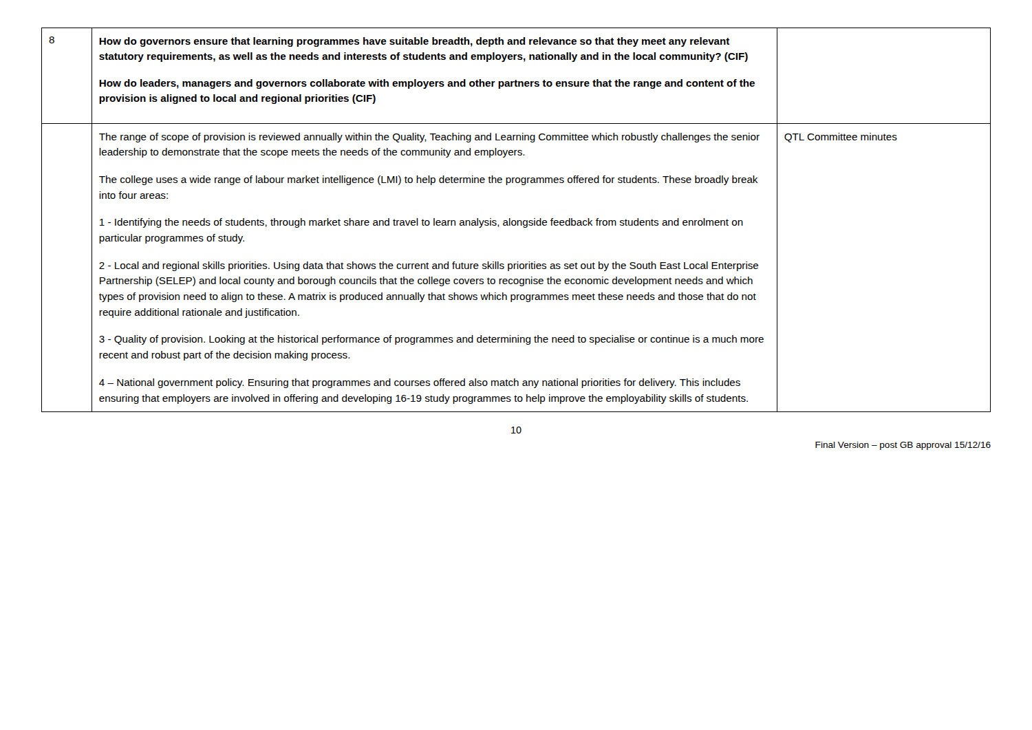| 8 | How do governors ensure that learning programmes have suitable breadth, depth and relevance so that they meet any relevant statutory requirements, as well as the needs and interests of students and employers, nationally and in the local community? (CIF) How do leaders, managers and governors collaborate with employers and other partners to ensure that the range and content of the provision is aligned to local and regional priorities (CIF) | |
| | The range of scope of provision is reviewed annually within the Quality, Teaching and Learning Committee which robustly challenges the senior leadership to demonstrate that the scope meets the needs of the community and employers. The college uses a wide range of labour market intelligence (LMI) to help determine the programmes offered for students. These broadly break into four areas: 1 - Identifying the needs of students, through market share and travel to learn analysis, alongside feedback from students and enrolment on particular programmes of study. 2 - Local and regional skills priorities. Using data that shows the current and future skills priorities as set out by the South East Local Enterprise Partnership (SELEP) and local county and borough councils that the college covers to recognise the economic development needs and which types of provision need to align to these. A matrix is produced annually that shows which programmes meet these needs and those that do not require additional rationale and justification. 3 - Quality of provision. Looking at the historical performance of programmes and determining the need to specialise or continue is a much more recent and robust part of the decision making process. 4 – National government policy. Ensuring that programmes and courses offered also match any national priorities for delivery. This includes ensuring that employers are involved in offering and developing 16-19 study programmes to help improve the employability skills of students. | QTL Committee minutes |
10
Final Version – post GB approval 15/12/16